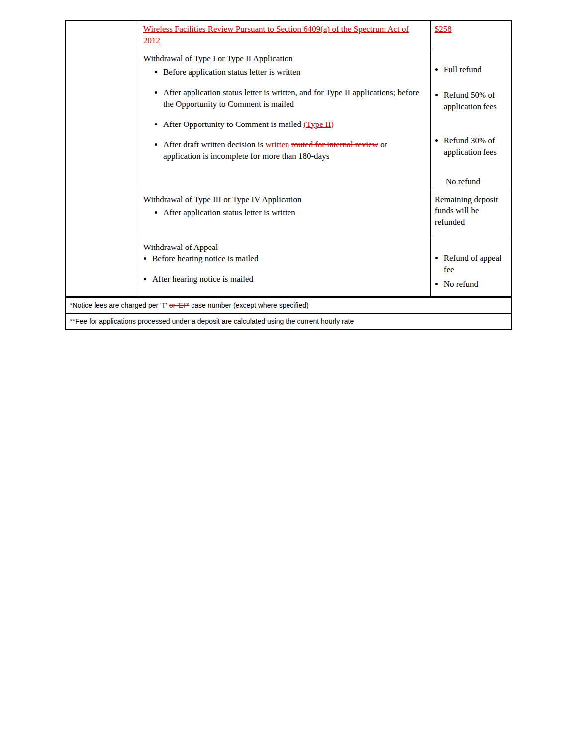| | Wireless Facilities Review Pursuant to Section 6409(a) of the Spectrum Act of 2012 | $258 |
| Withdrawal of Type I or Type II Application Before application status letter is written After application status letter is written, and for Type II applications; before the Opportunity to Comment is mailed After Opportunity to Comment is mailed (Type II) After draft written decision is written routed for internal review or application is incomplete for more than 180-days | Full refund Refund 50% of application fees Refund 30% of application fees No refund |
| Withdrawal of Type III or Type IV Application After application status letter is written | Remaining deposit funds will be refunded |
| Withdrawal of Appeal Before hearing notice is mailed After hearing notice is mailed | Refund of appeal fee No refund |
| *Notice fees are charged per 'T' or 'EP' case number (except where specified) |
| **Fee for applications processed under a deposit are calculated using the current hourly rate |